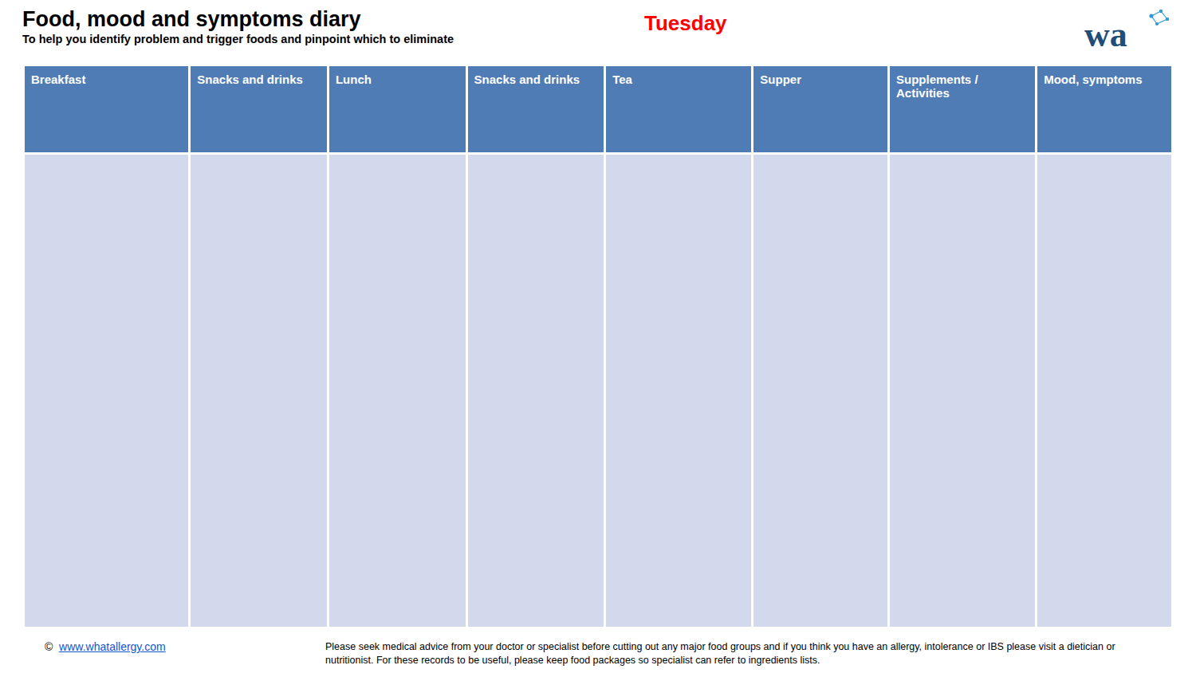Food, mood and symptoms diary
To help you identify problem and trigger foods and pinpoint which to eliminate
Tuesday
wa
| Breakfast | Snacks and drinks | Lunch | Snacks and drinks | Tea | Supper | Supplements / Activities | Mood, symptoms |
| --- | --- | --- | --- | --- | --- | --- | --- |
© www.whatallergy.com
Please seek medical advice from your doctor or specialist before cutting out any major food groups and if you think you have an allergy, intolerance or IBS please visit a dietician or nutritionist. For these records to be useful, please keep food packages so specialist can refer to ingredients lists.